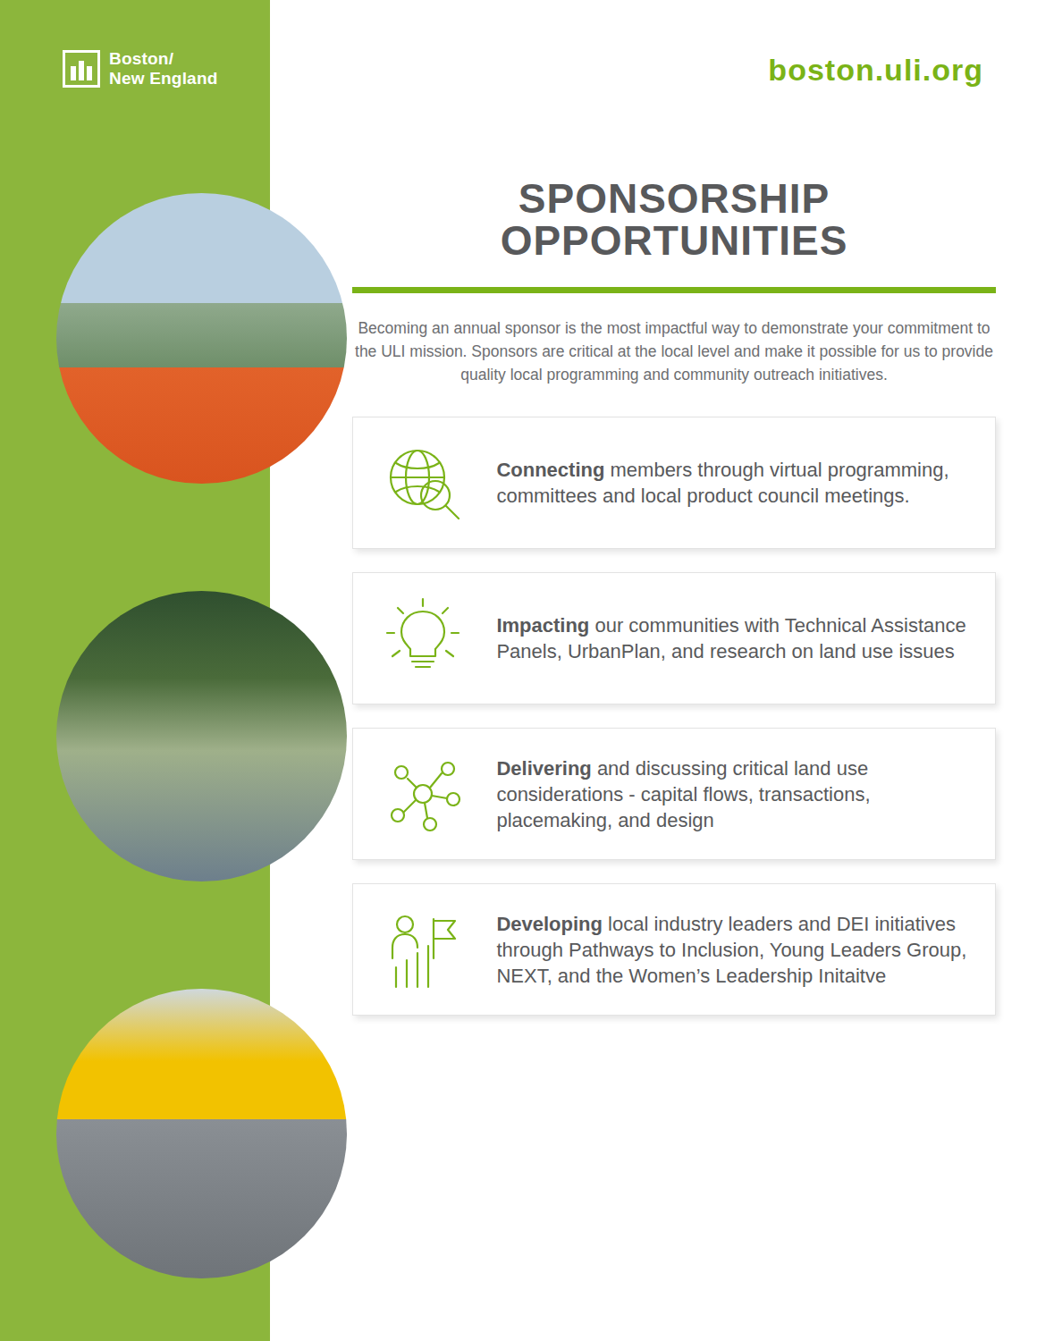Boston/
New England
boston.uli.org
Sponsorship
Opportunities
Becoming an annual sponsor is the most impactful way to demonstrate your commitment to the ULI mission. Sponsors are critical at the local level and make it possible for us to provide quality local programming and community outreach initiatives.
Connecting members through virtual programming, committees and local product council meetings.
Impacting our communities with Technical Assistance Panels, UrbanPlan, and research on land use issues
Delivering and discussing critical land use considerations - capital flows, transactions, placemaking, and design
Developing local industry leaders and DEI initiatives through Pathways to Inclusion, Young Leaders Group, NEXT, and the Women’s Leadership Initaitve